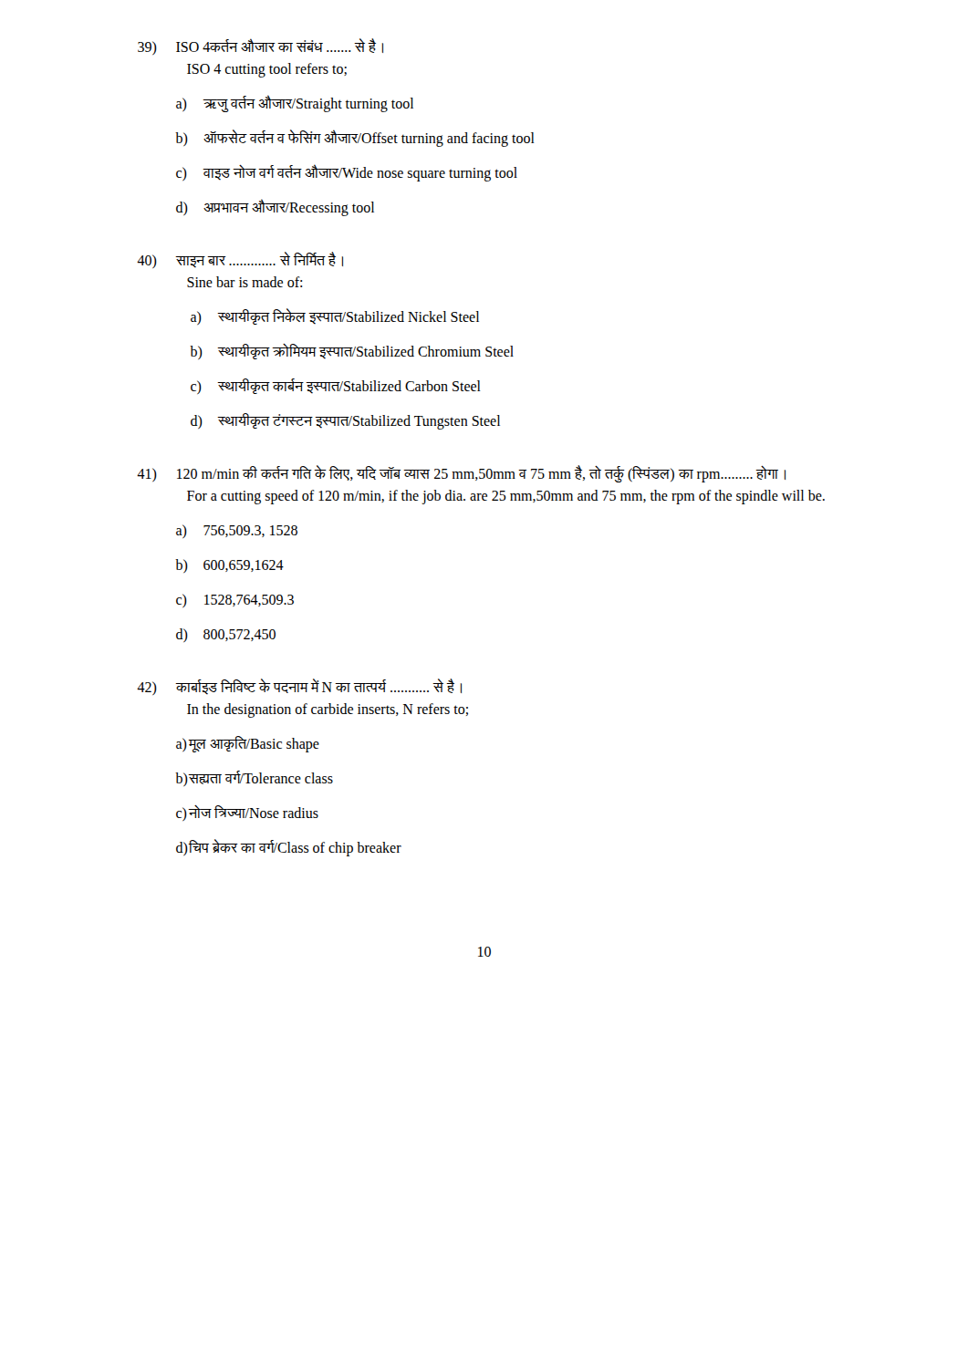39)
ISO 4कर्तन औजार का संबंध ....... से है। ISO 4 cutting tool refers to;
a) ऋजु वर्तन औजार/Straight turning tool
b) ऑफसेट वर्तन व फेसिंग औजार/Offset turning and facing tool
c) वाइड नोज वर्ग वर्तन औजार/Wide nose square turning tool
d) अप्रभावन औजार/Recessing tool
40)
साइन बार ............. से निर्मित है। Sine bar is made of:
a) स्थायीकृत निकेल इस्पात/Stabilized Nickel Steel
b) स्थायीकृत क्रोमियम इस्पात/Stabilized Chromium Steel
c) स्थायीकृत कार्बन इस्पात/Stabilized Carbon Steel
d) स्थायीकृत टंगस्टन इस्पात/Stabilized Tungsten Steel
41)
120 m/min की कर्तन गति के लिए, यदि जॉब व्यास 25 mm,50mm व 75 mm है, तो तर्कु (स्पिंडल) का rpm......... होगा। For a cutting speed of 120 m/min, if the job dia. are 25 mm,50mm and 75 mm, the rpm of the spindle will be.
a) 756,509.3, 1528
b) 600,659,1624
c) 1528,764,509.3
d) 800,572,450
42)
कार्बाइड निविष्ट के पदनाम में N का तात्पर्य ........... से है। In the designation of carbide inserts, N refers to;
a) मूल आकृति/Basic shape
b) सह्यता वर्ग/Tolerance class
c) नोज त्रिज्या/Nose radius
d) चिप ब्रेकर का वर्ग/Class of chip breaker
10